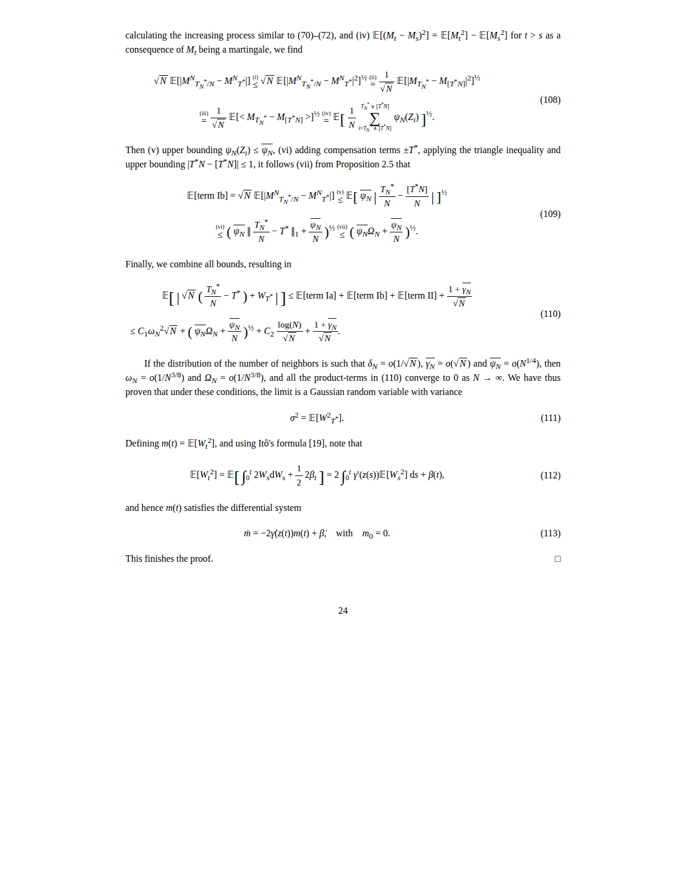calculating the increasing process similar to (70)–(72), and (iv) 𝔼[(Mt − Ms)2] = 𝔼[Mt2] − 𝔼[Ms2] for t > s as a consequence of Mt being a martingale, we find
√N 𝔼[|MNTN*/N − MNT*|] (i)≤ √N 𝔼[|MNTN*/N − MNT*|2]½ (ii)= 1√N 𝔼[|MTN* − M[T*N]|2]½
(iii)= 1√N 𝔼[< MTN* − M[T*N] >]½ (iv)= 𝔼[ 1 N TN* ∨ [T*N] ∑ i=TN* ∧ [T*N] ψN(Zi) ]½.
(108)
Then (v) upper bounding ψN(Zi) ≤ ψN, (vi) adding compensation terms ±T*, applying the triangle inequality and upper bounding |T*N − [T*N]| ≤ 1, it follows (vii) from Proposition 2.5 that
𝔼[term Ib] = √N 𝔼[|MNTN*/N − MNT*|] (v)≤ 𝔼[ ψN | TN*N − [T*N] N | ]½
(vi)≤ ( ψN ‖ TN*N − T* ‖1 + ψN N )½ (vii)≤ ( ψN ΩN + ψN N )½.
(109)
Finally, we combine all bounds, resulting in
𝔼[ | √N ( TN*N − T* ) + WT* | ] ≤ 𝔼[term Ia] + 𝔼[term Ib] + 𝔼[term II] + 1 + γN√N
≤ C1ωN2√N + ( ψN ΩN + ψN N )½ + C2 log(N)√N + 1 + γN√N.
(110)
If the distribution of the number of neighbors is such that δN = o(1/√N), γN = o(√N) and ψN = o(N1/4), then ωN = o(1/N3/8) and ΩN = o(1/N3/8), and all the product-terms in (110) converge to 0 as N → ∞. We have thus proven that under these conditions, the limit is a Gaussian random variable with variance
σ2 = 𝔼[W2T*].
(111)
Defining m(t) = 𝔼[Wt2], and using Itô's formula [19], note that
𝔼[Wt2] = 𝔼[ ∫0t 2WsdWs + 12 2βt ] = 2 ∫0t γ′(z(s))𝔼[Ws2] ds + β(t),
(112)
and hence m(t) satisfies the differential system
ṁ = −2γ̇(z(t))m(t) + β̇, with m0 = 0.
(113)
This finishes the proof. □
24